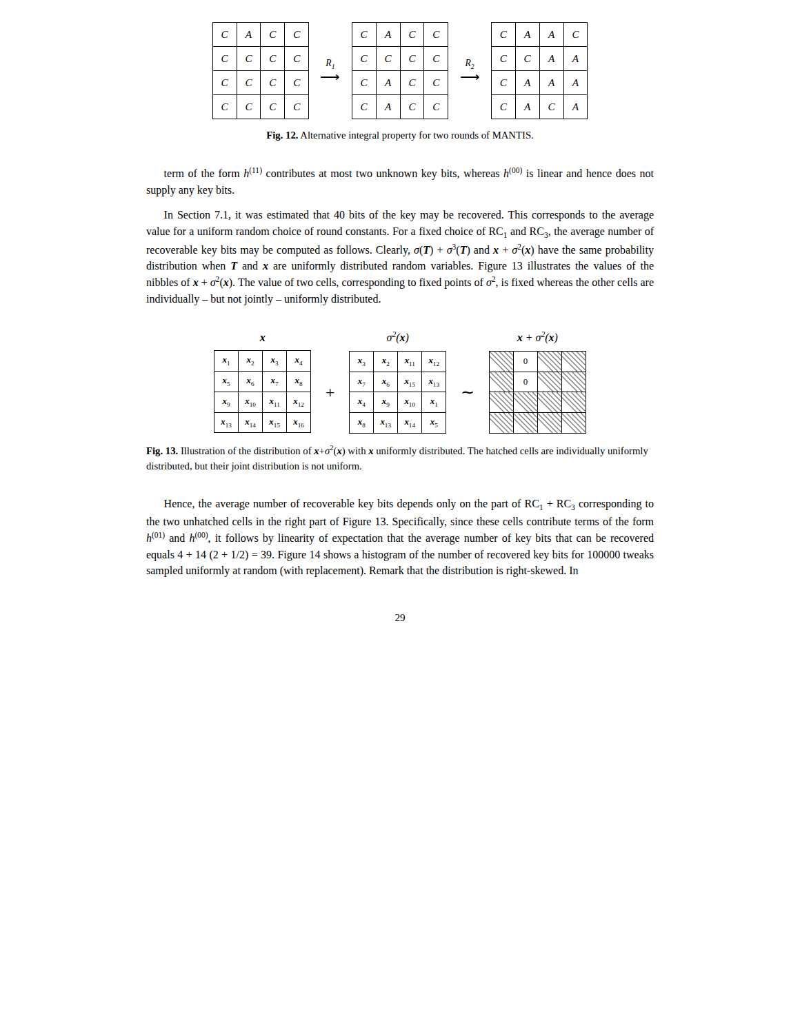| C | A | C | C |
| C | C | C | C |
| C | C | C | C |
| C | C | C | C |
R1⟶
| C | A | C | C |
| C | C | C | C |
| C | A | C | C |
| C | A | C | C |
R2⟶
| C | A | A | C |
| C | C | A | A |
| C | A | A | A |
| C | A | C | A |
Fig. 12. Alternative integral property for two rounds of MANTIS.
term of the form h(11) contributes at most two unknown key bits, whereas h(00) is linear and hence does not supply any key bits.
In Section 7.1, it was estimated that 40 bits of the key may be recovered. This corresponds to the average value for a uniform random choice of round constants. For a fixed choice of RC1 and RC3, the average number of recoverable key bits may be computed as follows. Clearly, σ(T) + σ3(T) and x + σ2(x) have the same probability distribution when T and x are uniformly distributed random variables. Figure 13 illustrates the values of the nibbles of x + σ2(x). The value of two cells, corresponding to fixed points of σ2, is fixed whereas the other cells are individually – but not jointly – uniformly distributed.
x
| x 1 | x 2 | x 3 | x 4 |
| x 5 | x 6 | x 7 | x 8 |
| x 9 | x 10 | x 11 | x 12 |
| x 13 | x 14 | x 15 | x 16 |
+
σ2(x)
| x 3 | x 2 | x 11 | x 12 |
| x 7 | x 6 | x 15 | x 13 |
| x 4 | x 9 | x 10 | x 1 |
| x 8 | x 13 | x 14 | x 5 |
∼
x + σ2(x)
| | 0 | | |
| | 0 | | |
Fig. 13. Illustration of the distribution of x+σ2(x) with x uniformly distributed. The hatched cells are individually uniformly distributed, but their joint distribution is not uniform.
Hence, the average number of recoverable key bits depends only on the part of RC1 + RC3 corresponding to the two unhatched cells in the right part of Figure 13. Specifically, since these cells contribute terms of the form h(01) and h(00), it follows by linearity of expectation that the average number of key bits that can be recovered equals 4 + 14 (2 + 1/2) = 39. Figure 14 shows a histogram of the number of recovered key bits for 100000 tweaks sampled uniformly at random (with replacement). Remark that the distribution is right-skewed. In
29